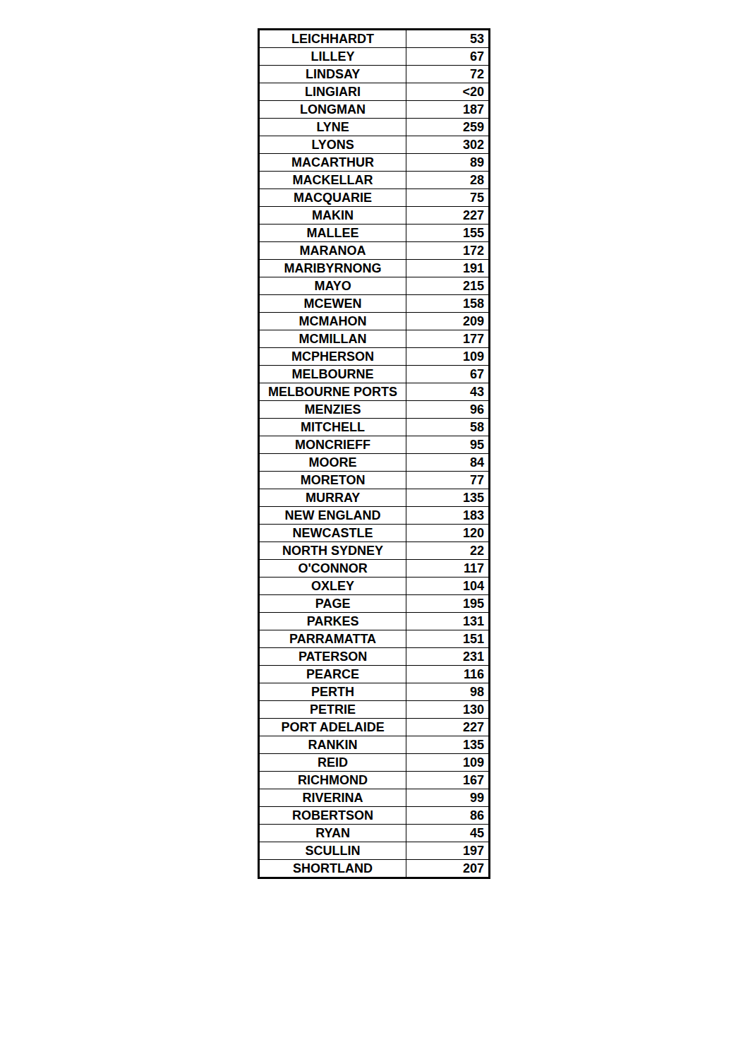| LEICHHARDT | 53 |
| LILLEY | 67 |
| LINDSAY | 72 |
| LINGIARI | <20 |
| LONGMAN | 187 |
| LYNE | 259 |
| LYONS | 302 |
| MACARTHUR | 89 |
| MACKELLAR | 28 |
| MACQUARIE | 75 |
| MAKIN | 227 |
| MALLEE | 155 |
| MARANOA | 172 |
| MARIBYRNONG | 191 |
| MAYO | 215 |
| MCEWEN | 158 |
| MCMAHON | 209 |
| MCMILLAN | 177 |
| MCPHERSON | 109 |
| MELBOURNE | 67 |
| MELBOURNE PORTS | 43 |
| MENZIES | 96 |
| MITCHELL | 58 |
| MONCRIEFF | 95 |
| MOORE | 84 |
| MORETON | 77 |
| MURRAY | 135 |
| NEW ENGLAND | 183 |
| NEWCASTLE | 120 |
| NORTH SYDNEY | 22 |
| O'CONNOR | 117 |
| OXLEY | 104 |
| PAGE | 195 |
| PARKES | 131 |
| PARRAMATTA | 151 |
| PATERSON | 231 |
| PEARCE | 116 |
| PERTH | 98 |
| PETRIE | 130 |
| PORT ADELAIDE | 227 |
| RANKIN | 135 |
| REID | 109 |
| RICHMOND | 167 |
| RIVERINA | 99 |
| ROBERTSON | 86 |
| RYAN | 45 |
| SCULLIN | 197 |
| SHORTLAND | 207 |